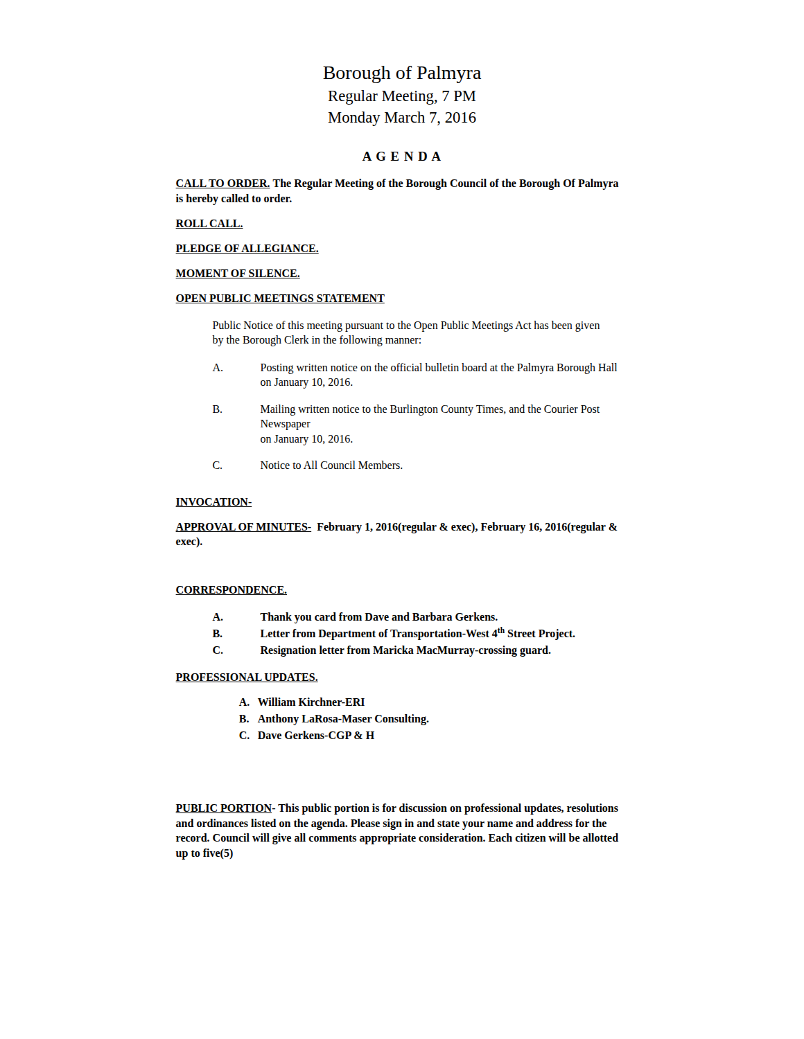Borough of Palmyra
Regular Meeting, 7 PM
Monday March 7, 2016
A G E N D A
CALL TO ORDER. The Regular Meeting of the Borough Council of the Borough Of Palmyra is hereby called to order.
ROLL CALL.
PLEDGE OF ALLEGIANCE.
MOMENT OF SILENCE.
OPEN PUBLIC MEETINGS STATEMENT
Public Notice of this meeting pursuant to the Open Public Meetings Act has been given
by the Borough Clerk in the following manner:
| A. | Posting written notice on the official bulletin board at the Palmyra Borough Hall on January 10, 2016. |
| B. | Mailing written notice to the Burlington County Times, and the Courier Post Newspaper on January 10, 2016. |
| C. | Notice to All Council Members. |
INVOCATION-
APPROVAL OF MINUTES- February 1, 2016(regular & exec), February 16, 2016(regular & exec).
CORRESPONDENCE.
| A. | Thank you card from Dave and Barbara Gerkens. |
| B. | Letter from Department of Transportation-West 4 th Street Project. |
| C. | Resignation letter from Maricka MacMurray-crossing guard. |
PROFESSIONAL UPDATES.
A. William Kirchner-ERI
B. Anthony LaRosa-Maser Consulting.
C. Dave Gerkens-CGP & H
PUBLIC PORTION- This public portion is for discussion on professional updates, resolutions and ordinances listed on the agenda. Please sign in and state your name and address for the record. Council will give all comments appropriate consideration. Each citizen will be allotted up to five(5)